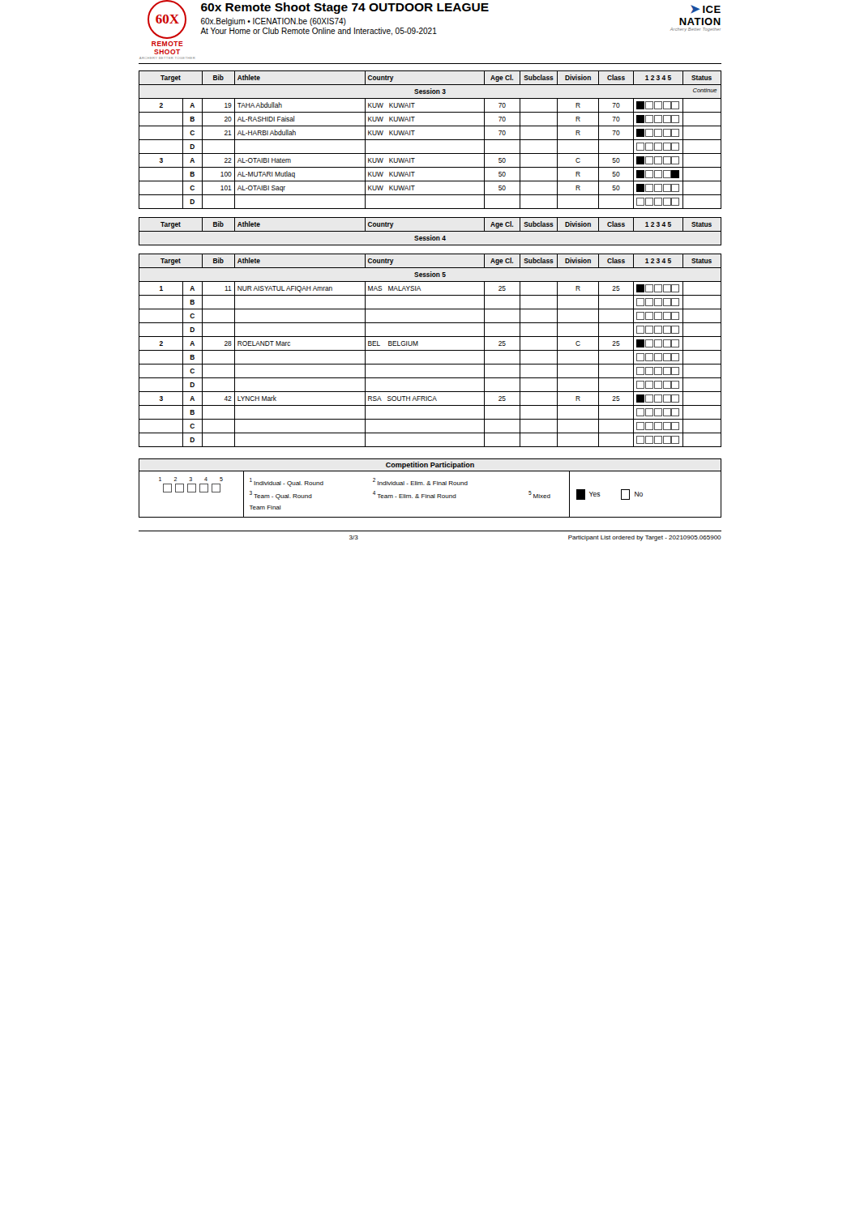60X
REMOTE SHOOTARCHERY BETTER TOGETHER
60x Remote Shoot Stage 74 OUTDOOR LEAGUE
60x.Belgium • ICENATION.be (60XIS74)
At Your Home or Club Remote Online and Interactive, 05-09-2021
➤ICE
NATION
Archery Better Together
| Session 3 Continue |
| Target | Bib | Athlete | Country | Age Cl. | Subclass | Division | Class | 1 2 3 4 5 | Status |
| 2 | A | 19 | TAHA Abdullah | KUW KUWAIT | 70 | | R | 70 | | |
| | B | 20 | AL-RASHIDI Faisal | KUW KUWAIT | 70 | | R | 70 | | |
| | C | 21 | AL-HARBI Abdullah | KUW KUWAIT | 70 | | R | 70 | | |
| | D | | | | | | | | | |
| 3 | A | 22 | AL-OTAIBI Hatem | KUW KUWAIT | 50 | | C | 50 | | |
| | B | 100 | AL-MUTARI Mutlaq | KUW KUWAIT | 50 | | R | 50 | | |
| | C | 101 | AL-OTAIBI Saqr | KUW KUWAIT | 50 | | R | 50 | | |
| | D | | | | | | | | | |
| Session 4 |
| Target | Bib | Athlete | Country | Age Cl. | Subclass | Division | Class | 1 2 3 4 5 | Status |
| Session 5 |
| Target | Bib | Athlete | Country | Age Cl. | Subclass | Division | Class | 1 2 3 4 5 | Status |
| 1 | A | 11 | NUR AISYATUL AFIQAH Amran | MAS MALAYSIA | 25 | | R | 25 | | |
| | B | | | | | | | | | |
| | C | | | | | | | | | |
| | D | | | | | | | | | |
| 2 | A | 28 | ROELANDT Marc | BEL BELGIUM | 25 | | C | 25 | | |
| | B | | | | | | | | | |
| | C | | | | | | | | | |
| | D | | | | | | | | | |
| 3 | A | 42 | LYNCH Mark | RSA SOUTH AFRICA | 25 | | R | 25 | | |
| | B | | | | | | | | | |
| | C | | | | | | | | | |
| | D | | | | | | | | | |
Competition Participation
1 2 3 4 5
1 Individual - Qual. Round 2 Individual - Elim. & Final Round
3 Team - Qual. Round 4 Team - Elim. & Final Round 5 Mixed Team Final
Yes
No
3/3
Participant List ordered by Target - 20210905.065900